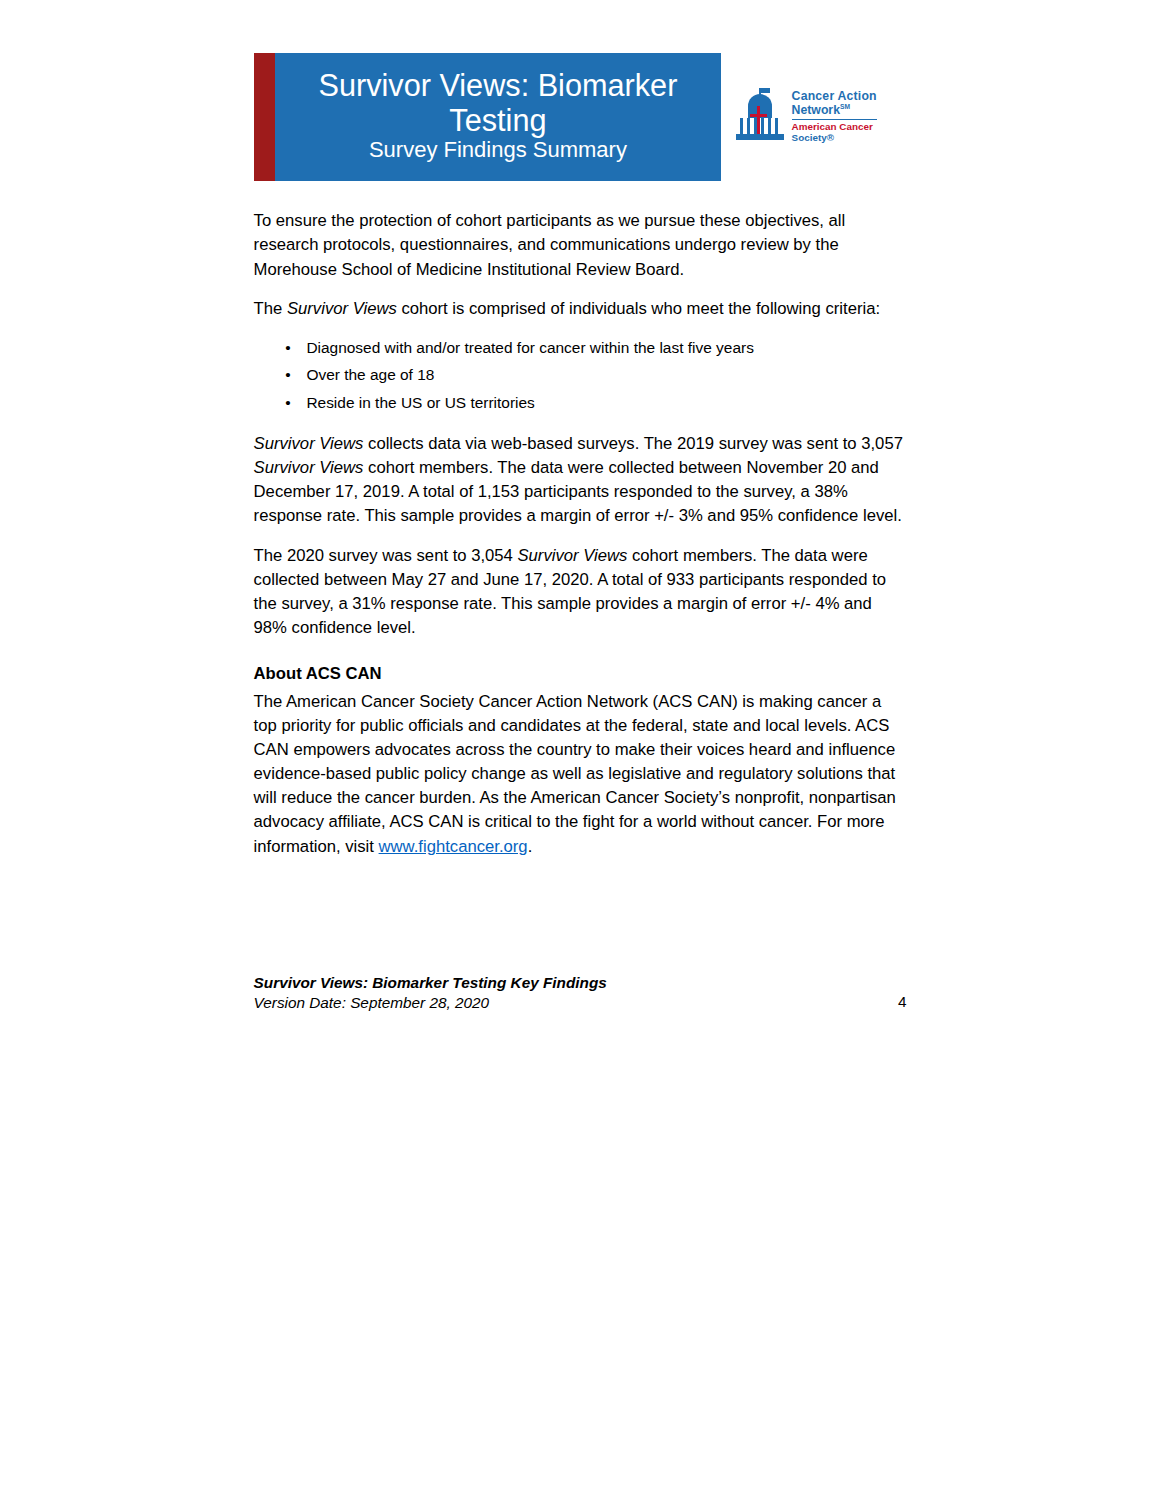Survivor Views: Biomarker Testing
Survey Findings Summary
Cancer Action NetworkSM
American CancerSociety®
To ensure the protection of cohort participants as we pursue these objectives, all research protocols, questionnaires, and communications undergo review by the Morehouse School of Medicine Institutional Review Board.
The Survivor Views cohort is comprised of individuals who meet the following criteria:
Diagnosed with and/or treated for cancer within the last five years
Over the age of 18
Reside in the US or US territories
Survivor Views collects data via web-based surveys. The 2019 survey was sent to 3,057 Survivor Views cohort members. The data were collected between November 20 and December 17, 2019. A total of 1,153 participants responded to the survey, a 38% response rate. This sample provides a margin of error +/- 3% and 95% confidence level.
The 2020 survey was sent to 3,054 Survivor Views cohort members. The data were collected between May 27 and June 17, 2020. A total of 933 participants responded to the survey, a 31% response rate. This sample provides a margin of error +/- 4% and 98% confidence level.
About ACS CAN
The American Cancer Society Cancer Action Network (ACS CAN) is making cancer a top priority for public officials and candidates at the federal, state and local levels. ACS CAN empowers advocates across the country to make their voices heard and influence evidence-based public policy change as well as legislative and regulatory solutions that will reduce the cancer burden. As the American Cancer Society’s nonprofit, nonpartisan advocacy affiliate, ACS CAN is critical to the fight for a world without cancer. For more information, visit www.fightcancer.org.
Survivor Views: Biomarker Testing Key Findings
Version Date: September 28, 2020
4